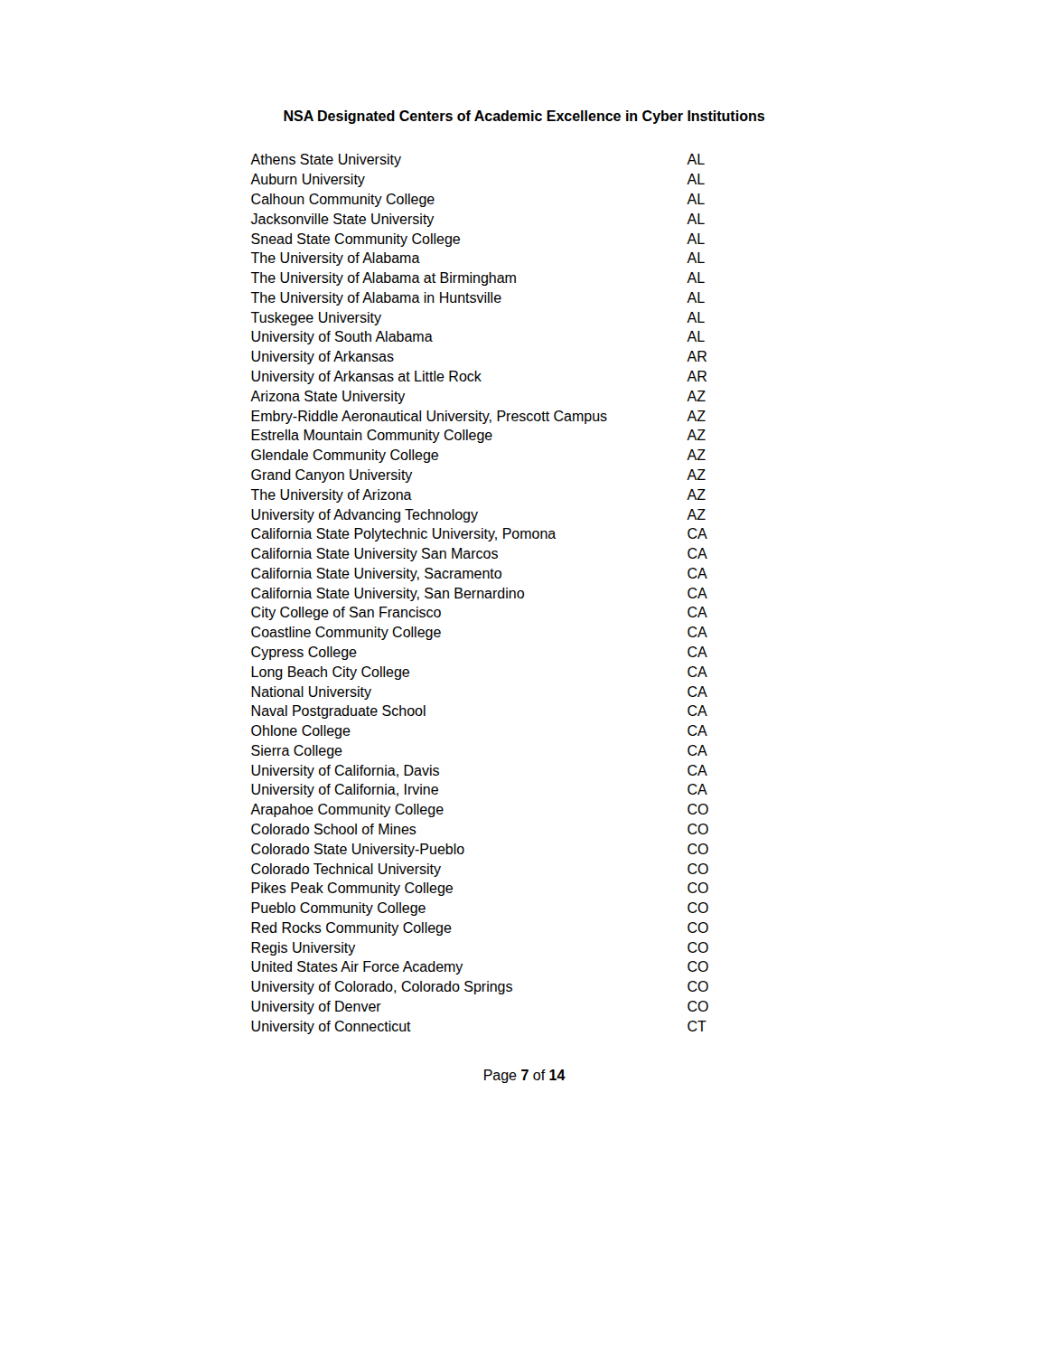NSA Designated Centers of Academic Excellence in Cyber Institutions
| Athens State University | AL |
| Auburn University | AL |
| Calhoun Community College | AL |
| Jacksonville State University | AL |
| Snead State Community College | AL |
| The University of Alabama | AL |
| The University of Alabama at Birmingham | AL |
| The University of Alabama in Huntsville | AL |
| Tuskegee University | AL |
| University of South Alabama | AL |
| University of Arkansas | AR |
| University of Arkansas at Little Rock | AR |
| Arizona State University | AZ |
| Embry-Riddle Aeronautical University, Prescott Campus | AZ |
| Estrella Mountain Community College | AZ |
| Glendale Community College | AZ |
| Grand Canyon University | AZ |
| The University of Arizona | AZ |
| University of Advancing Technology | AZ |
| California State Polytechnic University, Pomona | CA |
| California State University San Marcos | CA |
| California State University, Sacramento | CA |
| California State University, San Bernardino | CA |
| City College of San Francisco | CA |
| Coastline Community College | CA |
| Cypress College | CA |
| Long Beach City College | CA |
| National University | CA |
| Naval Postgraduate School | CA |
| Ohlone College | CA |
| Sierra College | CA |
| University of California, Davis | CA |
| University of California, Irvine | CA |
| Arapahoe Community College | CO |
| Colorado School of Mines | CO |
| Colorado State University-Pueblo | CO |
| Colorado Technical University | CO |
| Pikes Peak Community College | CO |
| Pueblo Community College | CO |
| Red Rocks Community College | CO |
| Regis University | CO |
| United States Air Force Academy | CO |
| University of Colorado, Colorado Springs | CO |
| University of Denver | CO |
| University of Connecticut | CT |
Page 7 of 14